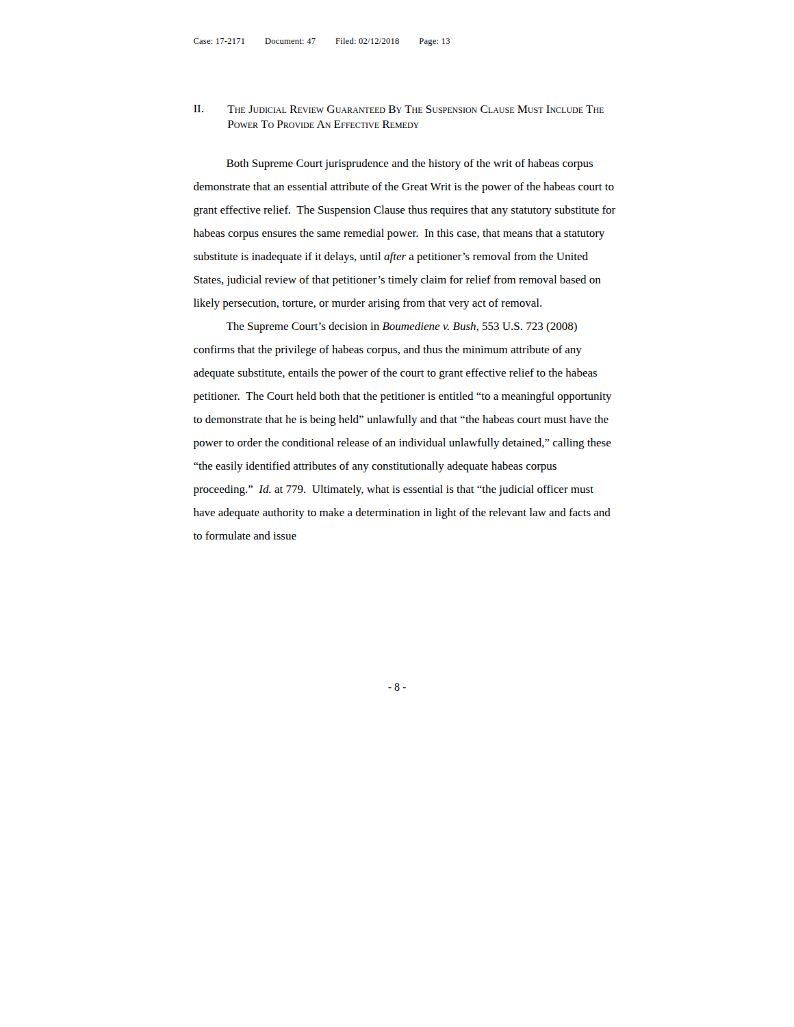Case: 17-2171 Document: 47 Filed: 02/12/2018 Page: 13
II.
The Judicial Review Guaranteed By The Suspension Clause Must Include The Power To Provide An Effective Remedy
Both Supreme Court jurisprudence and the history of the writ of habeas corpus demonstrate that an essential attribute of the Great Writ is the power of the habeas court to grant effective relief. The Suspension Clause thus requires that any statutory substitute for habeas corpus ensures the same remedial power. In this case, that means that a statutory substitute is inadequate if it delays, until after a petitioner’s removal from the United States, judicial review of that petitioner’s timely claim for relief from removal based on likely persecution, torture, or murder arising from that very act of removal.
The Supreme Court’s decision in Boumediene v. Bush, 553 U.S. 723 (2008) confirms that the privilege of habeas corpus, and thus the minimum attribute of any adequate substitute, entails the power of the court to grant effective relief to the habeas petitioner. The Court held both that the petitioner is entitled “to a meaningful opportunity to demonstrate that he is being held” unlawfully and that “the habeas court must have the power to order the conditional release of an individual unlawfully detained,” calling these “the easily identified attributes of any constitutionally adequate habeas corpus proceeding.” Id. at 779. Ultimately, what is essential is that “the judicial officer must have adequate authority to make a determination in light of the relevant law and facts and to formulate and issue
- 8 -